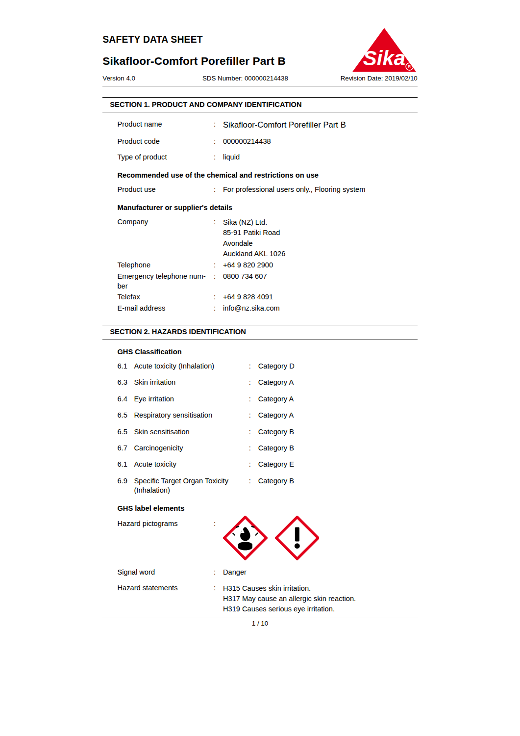Sika R
SAFETY DATA SHEET
Sikafloor-Comfort Porefiller Part B
Version 4.0 SDS Number: 000000214438 Revision Date: 2019/02/10
SECTION 1. PRODUCT AND COMPANY IDENTIFICATION
Product name
:
Sikafloor-Comfort Porefiller Part B
Product code
:
000000214438
Type of product
:
liquid
Recommended use of the chemical and restrictions on use
Product use
:
For professional users only., Flooring system
Manufacturer or supplier's details
Company
:
Sika (NZ) Ltd.
85-91 Patiki Road
Avondale
Auckland AKL 1026
Telephone
:
+64 9 820 2900
Emergency telephone num-
ber
:
0800 734 607
Telefax
:
+64 9 828 4091
E-mail address
:
info@nz.sika.com
SECTION 2. HAZARDS IDENTIFICATION
GHS Classification
6.1
Acute toxicity (Inhalation)
:
Category D
6.3
Skin irritation
:
Category A
6.4
Eye irritation
:
Category A
6.5
Respiratory sensitisation
:
Category A
6.5
Skin sensitisation
:
Category B
6.7
Carcinogenicity
:
Category B
6.1
Acute toxicity
:
Category E
6.9
Specific Target Organ Toxicity (Inhalation)
:
Category B
GHS label elements
Hazard pictograms
:
Signal word
:
Danger
Hazard statements
:
H315 Causes skin irritation.
H317 May cause an allergic skin reaction.
H319 Causes serious eye irritation.
1 / 10